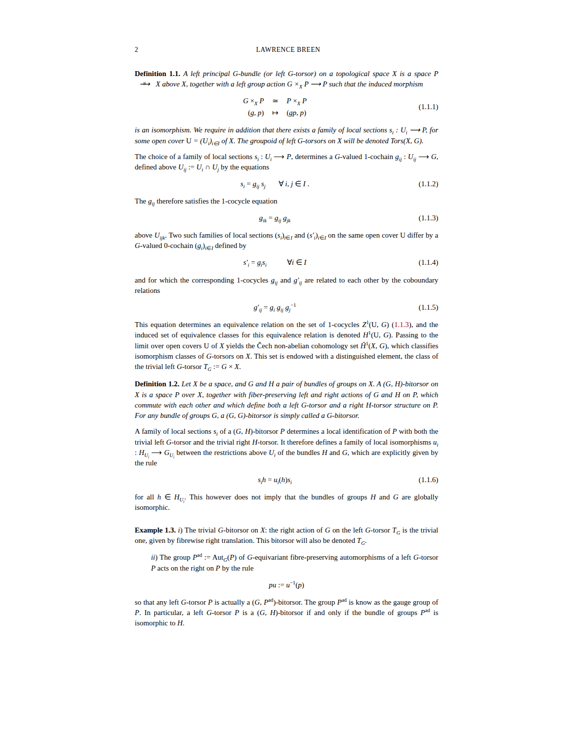2 LAWRENCE BREEN
Definition 1.1. A left principal G-bundle (or left G-torsor) on a topological space X is a space P π⟶ X above X, together with a left group action G ×X P ⟶ P such that the induced morphism
G ×X P ≃ P ×X P (g, p) ↦ (gp, p)
(1.1.1)
is an isomorphism. We require in addition that there exists a family of local sections si : Ui ⟶ P, for some open cover U = (Ui)i∈I of X. The groupoid of left G-torsors on X will be denoted Tors(X, G).
The choice of a family of local sections si : Ui ⟶ P, determines a G-valued 1-cochain gij : Uij ⟶ G, defined above Uij := Ui ∩ Uj by the equations
si = gij sj ∀ i, j ∈ I .
(1.1.2)
The gij therefore satisfies the 1-cocycle equation
gik = gij gjk
(1.1.3)
above Uijk. Two such families of local sections (si)i∈I and (s′i)i∈I on the same open cover U differ by a G-valued 0-cochain (gi)i∈I defined by
s′i = gisi ∀i ∈ I
(1.1.4)
and for which the corresponding 1-cocycles gij and g′ij are related to each other by the coboundary relations
g′ij = gi gij gj−1
(1.1.5)
This equation determines an equivalence relation on the set of 1-cocycles Z1(U, G) (1.1.3), and the induced set of equivalence classes for this equivalence relation is denoted H1(U, G). Passing to the limit over open covers U of X yields the Čech non-abelian cohomology set Ȟ1(X, G), which classifies isomorphism classes of G-torsors on X. This set is endowed with a distinguished element, the class of the trivial left G-torsor TG := G × X.
Definition 1.2. Let X be a space, and G and H a pair of bundles of groups on X. A (G, H)-bitorsor on X is a space P over X, together with fiber-preserving left and right actions of G and H on P, which commute with each other and which define both a left G-torsor and a right H-torsor structure on P. For any bundle of groups G, a (G, G)-bitorsor is simply called a G-bitorsor.
A family of local sections si of a (G, H)-bitorsor P determines a local identification of P with both the trivial left G-torsor and the trivial right H-torsor. It therefore defines a family of local isomorphisms ui : HUi ⟶ GUi between the restrictions above Ui of the bundles H and G, which are explicitly given by the rule
sih = ui(h)si
(1.1.6)
for all h ∈ HUi. This however does not imply that the bundles of groups H and G are globally isomorphic.
Example 1.3. i) The trivial G-bitorsor on X: the right action of G on the left G-torsor TG is the trivial one, given by fibrewise right translation. This bitorsor will also be denoted TG.
ii) The group Pad := AutG(P) of G-equivariant fibre-preserving automorphisms of a left G-torsor P acts on the right on P by the rule
pu := u−1(p)
so that any left G-torsor P is actually a (G, Pad)-bitorsor. The group Pad is know as the gauge group of P. In particular, a left G-torsor P is a (G, H)-bitorsor if and only if the bundle of groups Pad is isomorphic to H.